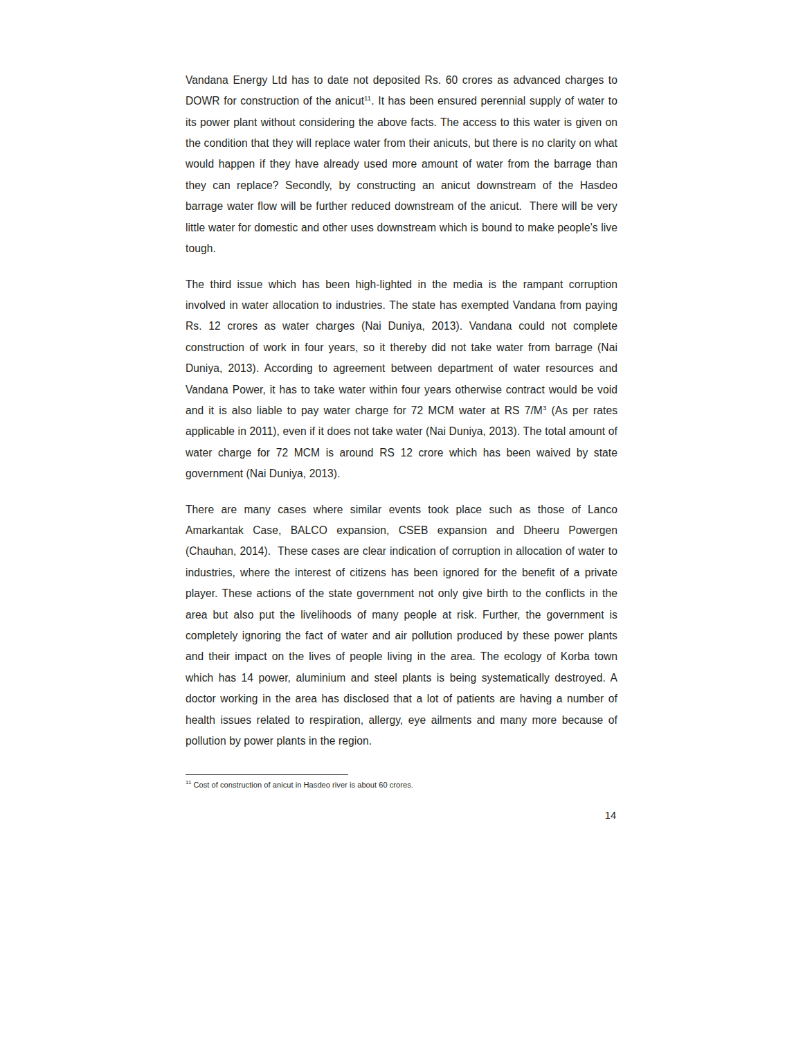Vandana Energy Ltd has to date not deposited Rs. 60 crores as advanced charges to DOWR for construction of the anicut11. It has been ensured perennial supply of water to its power plant without considering the above facts. The access to this water is given on the condition that they will replace water from their anicuts, but there is no clarity on what would happen if they have already used more amount of water from the barrage than they can replace? Secondly, by constructing an anicut downstream of the Hasdeo barrage water flow will be further reduced downstream of the anicut. There will be very little water for domestic and other uses downstream which is bound to make people's live tough.
The third issue which has been high-lighted in the media is the rampant corruption involved in water allocation to industries. The state has exempted Vandana from paying Rs. 12 crores as water charges (Nai Duniya, 2013). Vandana could not complete construction of work in four years, so it thereby did not take water from barrage (Nai Duniya, 2013). According to agreement between department of water resources and Vandana Power, it has to take water within four years otherwise contract would be void and it is also liable to pay water charge for 72 MCM water at RS 7/M3 (As per rates applicable in 2011), even if it does not take water (Nai Duniya, 2013). The total amount of water charge for 72 MCM is around RS 12 crore which has been waived by state government (Nai Duniya, 2013).
There are many cases where similar events took place such as those of Lanco Amarkantak Case, BALCO expansion, CSEB expansion and Dheeru Powergen (Chauhan, 2014). These cases are clear indication of corruption in allocation of water to industries, where the interest of citizens has been ignored for the benefit of a private player. These actions of the state government not only give birth to the conflicts in the area but also put the livelihoods of many people at risk. Further, the government is completely ignoring the fact of water and air pollution produced by these power plants and their impact on the lives of people living in the area. The ecology of Korba town which has 14 power, aluminium and steel plants is being systematically destroyed. A doctor working in the area has disclosed that a lot of patients are having a number of health issues related to respiration, allergy, eye ailments and many more because of pollution by power plants in the region.
11 Cost of construction of anicut in Hasdeo river is about 60 crores.
14